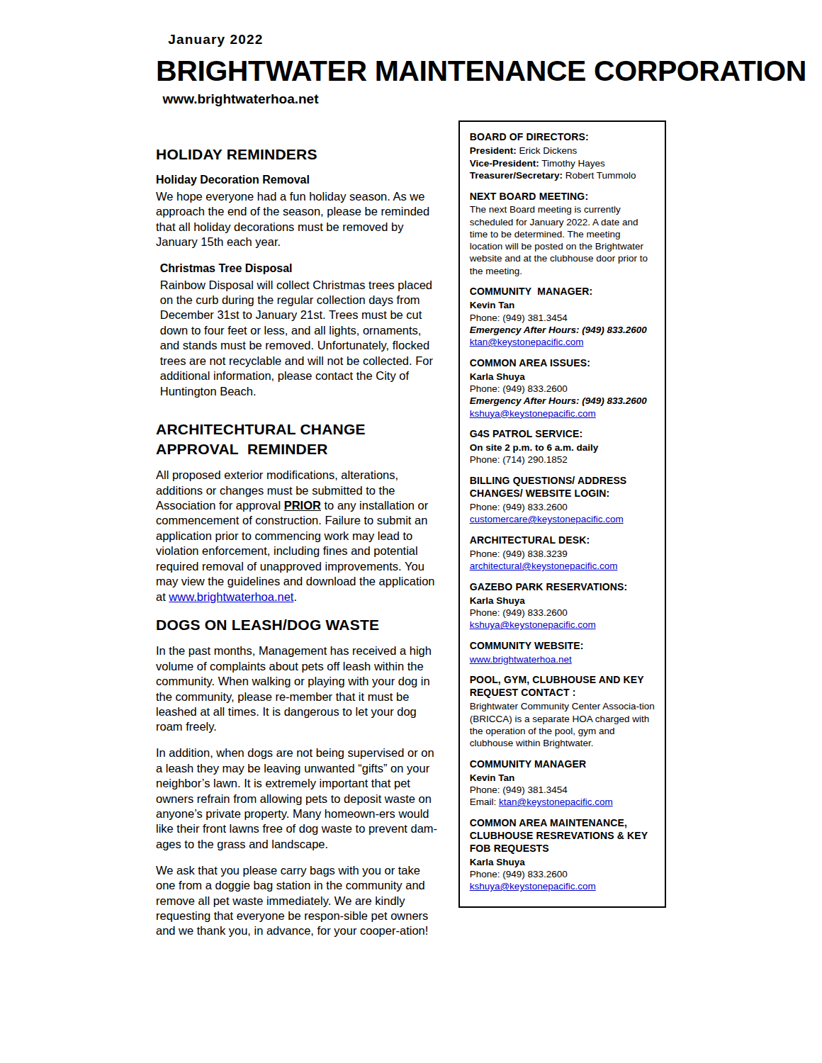January 2022
BRIGHTWATER MAINTENANCE CORPORATION
www.brightwaterhoa.net
HOLIDAY REMINDERS
Holiday Decoration Removal
We hope everyone had a fun holiday season. As we approach the end of the season, please be reminded that all holiday decorations must be removed by January 15th each year.
Christmas Tree Disposal
Rainbow Disposal will collect Christmas trees placed on the curb during the regular collection days from December 31st to January 21st. Trees must be cut down to four feet or less, and all lights, ornaments, and stands must be removed. Unfortunately, flocked trees are not recyclable and will not be collected. For additional information, please contact the City of Huntington Beach.
ARCHITECHTURAL CHANGE APPROVAL REMINDER
All proposed exterior modifications, alterations, additions or changes must be submitted to the Association for approval PRIOR to any installation or commencement of construction. Failure to submit an application prior to commencing work may lead to violation enforcement, including fines and potential required removal of unapproved improvements. You may view the guidelines and download the application at www.brightwaterhoa.net.
DOGS ON LEASH/DOG WASTE
In the past months, Management has received a high volume of complaints about pets off leash within the community. When walking or playing with your dog in the community, please re-member that it must be leashed at all times. It is dangerous to let your dog roam freely.
In addition, when dogs are not being supervised or on a leash they may be leaving unwanted “gifts” on your neighbor’s lawn. It is extremely important that pet owners refrain from allowing pets to deposit waste on anyone’s private property. Many homeown-ers would like their front lawns free of dog waste to prevent dam-ages to the grass and landscape.
We ask that you please carry bags with you or take one from a doggie bag station in the community and remove all pet waste immediately. We are kindly requesting that everyone be respon-sible pet owners and we thank you, in advance, for your cooper-ation!
BOARD OF DIRECTORS:
President: Erick Dickens
Vice-President: Timothy Hayes
Treasurer/Secretary: Robert Tummolo
NEXT BOARD MEETING:
The next Board meeting is currently scheduled for January 2022. A date and time to be determined. The meeting location will be posted on the Brightwater website and at the clubhouse door prior to the meeting.
COMMUNITY MANAGER:
Kevin Tan
Phone: (949) 381.3454
Emergency After Hours: (949) 833.2600
ktan@keystonepacific.com
COMMON AREA ISSUES:
Karla Shuya
Phone: (949) 833.2600
Emergency After Hours: (949) 833.2600
kshuya@keystonepacific.com
G4S PATROL SERVICE:
On site 2 p.m. to 6 a.m. daily
Phone: (714) 290.1852
BILLING QUESTIONS/ ADDRESS CHANGES/ WEBSITE LOGIN:
Phone: (949) 833.2600
customercare@keystonepacific.com
ARCHITECTURAL DESK:
Phone: (949) 838.3239
architectural@keystonepacific.com
GAZEBO PARK RESERVATIONS:
Karla Shuya
Phone: (949) 833.2600
kshuya@keystonepacific.com
COMMUNITY WEBSITE:
www.brightwaterhoa.net
POOL, GYM, CLUBHOUSE AND KEY REQUEST CONTACT :
Brightwater Community Center Associa-tion (BRICCA) is a separate HOA charged with the operation of the pool, gym and clubhouse within Brightwater.
COMMUNITY MANAGER
Kevin Tan
Phone: (949) 381.3454
Email: ktan@keystonepacific.com
COMMON AREA MAINTENANCE, CLUBHOUSE RESREVATIONS & KEY FOB REQUESTS
Karla Shuya
Phone: (949) 833.2600
kshuya@keystonepacific.com